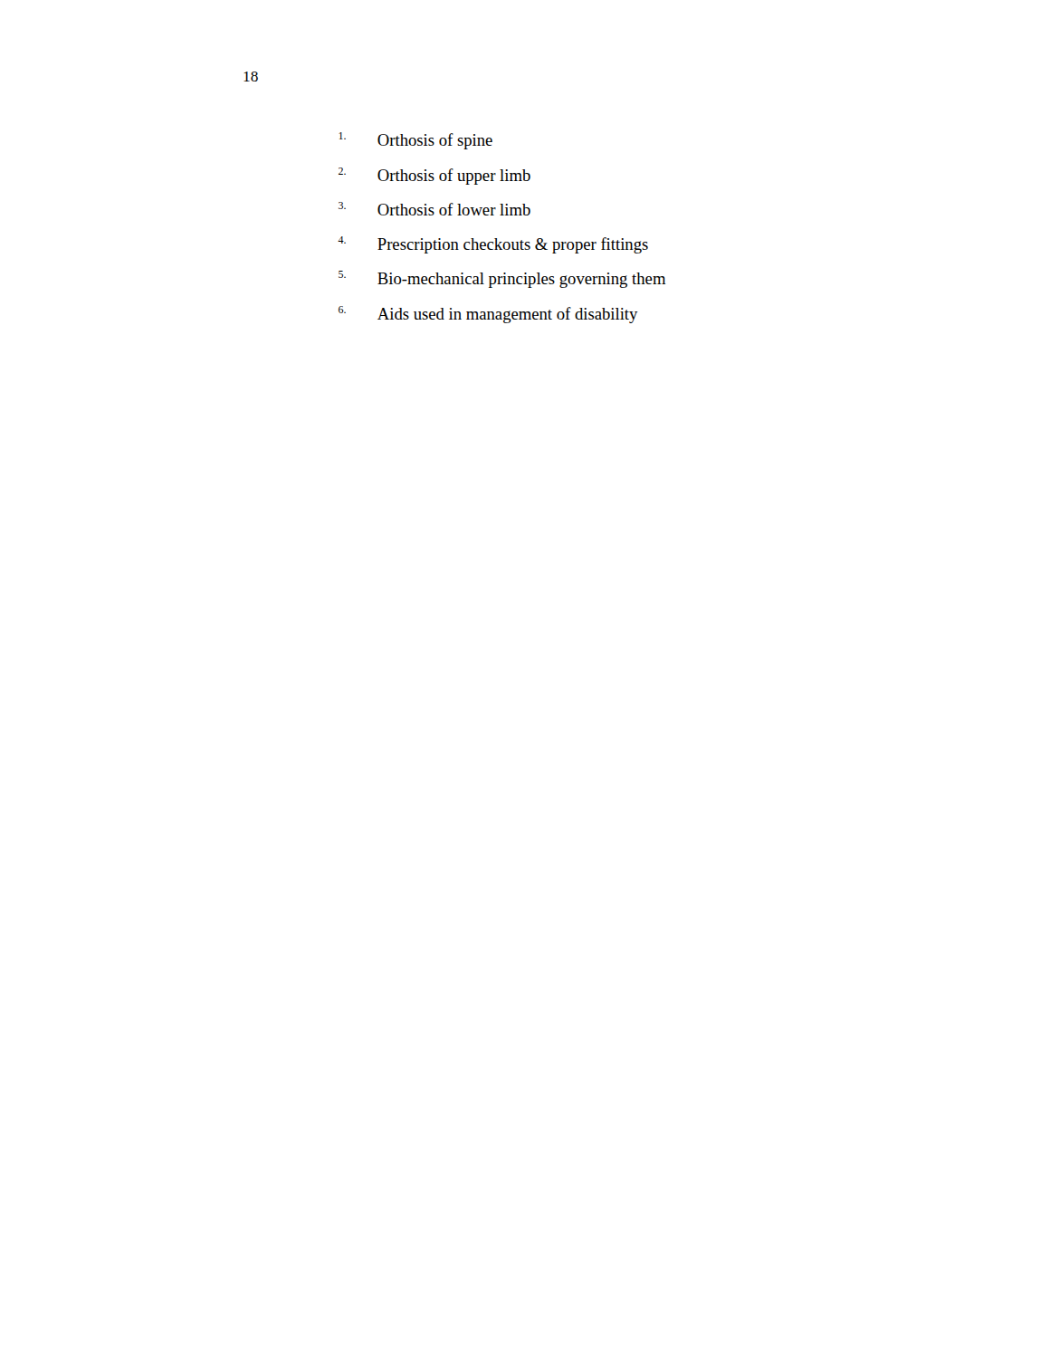18
1. Orthosis of spine
2. Orthosis of upper limb
3. Orthosis of lower limb
4. Prescription checkouts & proper fittings
5. Bio-mechanical principles governing them
6. Aids used in management of disability